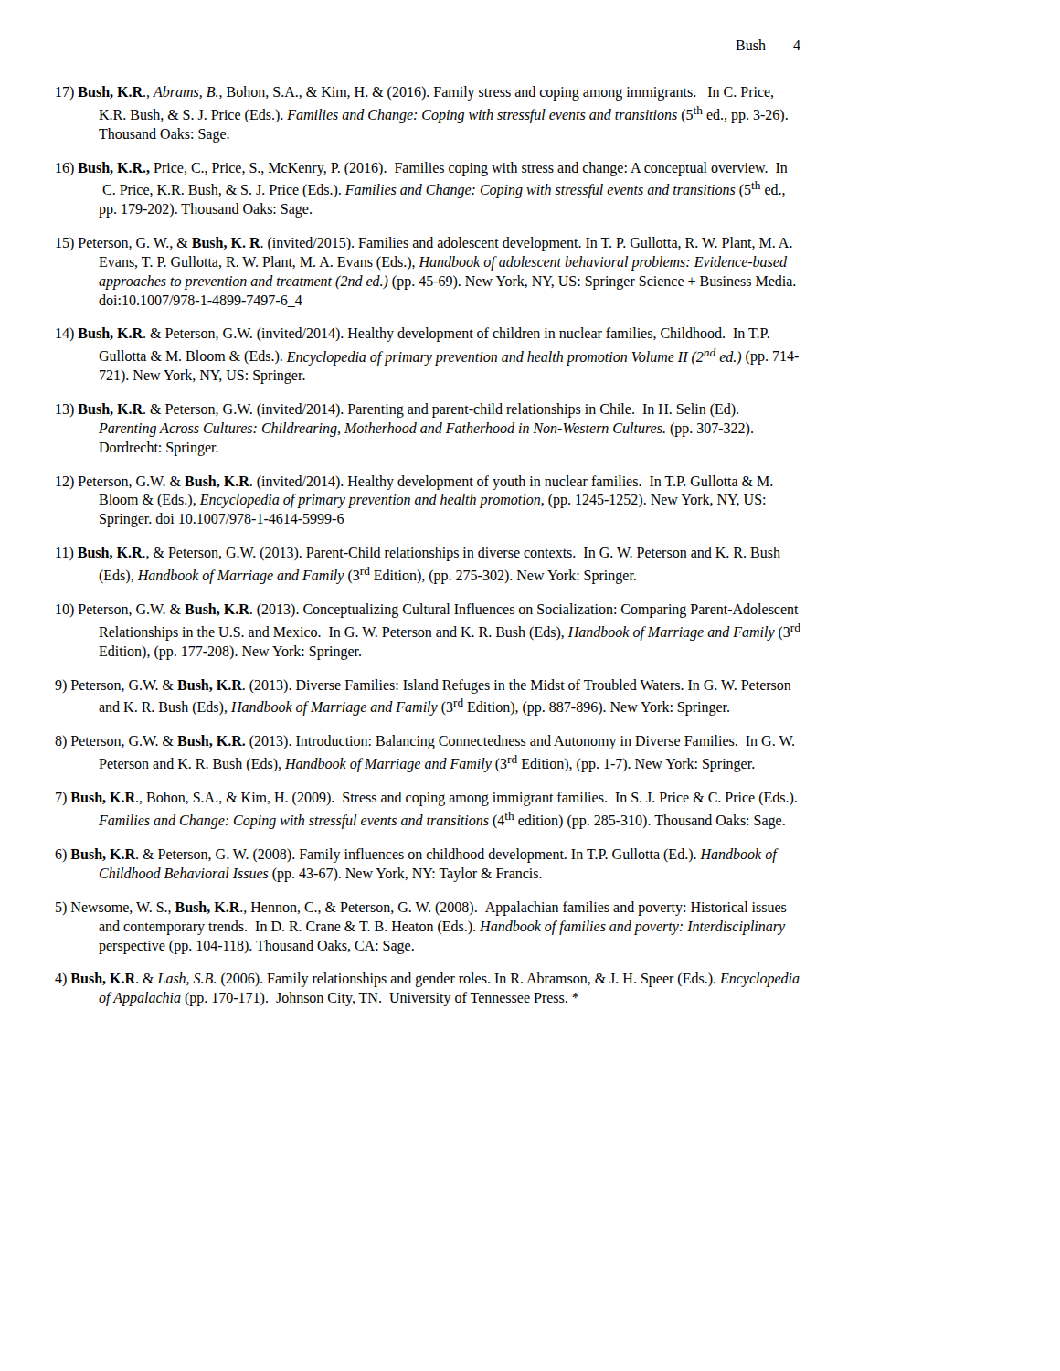Bush4
17) Bush, K.R., Abrams, B., Bohon, S.A., & Kim, H. & (2016). Family stress and coping among immigrants. In C. Price, K.R. Bush, & S. J. Price (Eds.). Families and Change: Coping with stressful events and transitions (5th ed., pp. 3-26). Thousand Oaks: Sage.
16) Bush, K.R., Price, C., Price, S., McKenry, P. (2016). Families coping with stress and change: A conceptual overview. In C. Price, K.R. Bush, & S. J. Price (Eds.). Families and Change: Coping with stressful events and transitions (5th ed., pp. 179-202). Thousand Oaks: Sage.
15) Peterson, G. W., & Bush, K. R. (invited/2015). Families and adolescent development. In T. P. Gullotta, R. W. Plant, M. A. Evans, T. P. Gullotta, R. W. Plant, M. A. Evans (Eds.), Handbook of adolescent behavioral problems: Evidence-based approaches to prevention and treatment (2nd ed.) (pp. 45-69). New York, NY, US: Springer Science + Business Media. doi:10.1007/978-1-4899-7497-6_4
14) Bush, K.R. & Peterson, G.W. (invited/2014). Healthy development of children in nuclear families, Childhood. In T.P. Gullotta & M. Bloom & (Eds.). Encyclopedia of primary prevention and health promotion Volume II (2nd ed.) (pp. 714-721). New York, NY, US: Springer.
13) Bush, K.R. & Peterson, G.W. (invited/2014). Parenting and parent-child relationships in Chile. In H. Selin (Ed). Parenting Across Cultures: Childrearing, Motherhood and Fatherhood in Non-Western Cultures. (pp. 307-322). Dordrecht: Springer.
12) Peterson, G.W. & Bush, K.R. (invited/2014). Healthy development of youth in nuclear families. In T.P. Gullotta & M. Bloom & (Eds.), Encyclopedia of primary prevention and health promotion, (pp. 1245-1252). New York, NY, US: Springer. doi 10.1007/978-1-4614-5999-6
11) Bush, K.R., & Peterson, G.W. (2013). Parent-Child relationships in diverse contexts. In G. W. Peterson and K. R. Bush (Eds), Handbook of Marriage and Family (3rd Edition), (pp. 275-302). New York: Springer.
10) Peterson, G.W. & Bush, K.R. (2013). Conceptualizing Cultural Influences on Socialization: Comparing Parent-Adolescent Relationships in the U.S. and Mexico. In G. W. Peterson and K. R. Bush (Eds), Handbook of Marriage and Family (3rd Edition), (pp. 177-208). New York: Springer.
9) Peterson, G.W. & Bush, K.R. (2013). Diverse Families: Island Refuges in the Midst of Troubled Waters. In G. W. Peterson and K. R. Bush (Eds), Handbook of Marriage and Family (3rd Edition), (pp. 887-896). New York: Springer.
8) Peterson, G.W. & Bush, K.R. (2013). Introduction: Balancing Connectedness and Autonomy in Diverse Families. In G. W. Peterson and K. R. Bush (Eds), Handbook of Marriage and Family (3rd Edition), (pp. 1-7). New York: Springer.
7) Bush, K.R., Bohon, S.A., & Kim, H. (2009). Stress and coping among immigrant families. In S. J. Price & C. Price (Eds.). Families and Change: Coping with stressful events and transitions (4th edition) (pp. 285-310). Thousand Oaks: Sage.
6) Bush, K.R. & Peterson, G. W. (2008). Family influences on childhood development. In T.P. Gullotta (Ed.). Handbook of Childhood Behavioral Issues (pp. 43-67). New York, NY: Taylor & Francis.
5) Newsome, W. S., Bush, K.R., Hennon, C., & Peterson, G. W. (2008). Appalachian families and poverty: Historical issues and contemporary trends. In D. R. Crane & T. B. Heaton (Eds.). Handbook of families and poverty: Interdisciplinary perspective (pp. 104-118). Thousand Oaks, CA: Sage.
4) Bush, K.R. & Lash, S.B. (2006). Family relationships and gender roles. In R. Abramson, & J. H. Speer (Eds.). Encyclopedia of Appalachia (pp. 170-171). Johnson City, TN. University of Tennessee Press. *